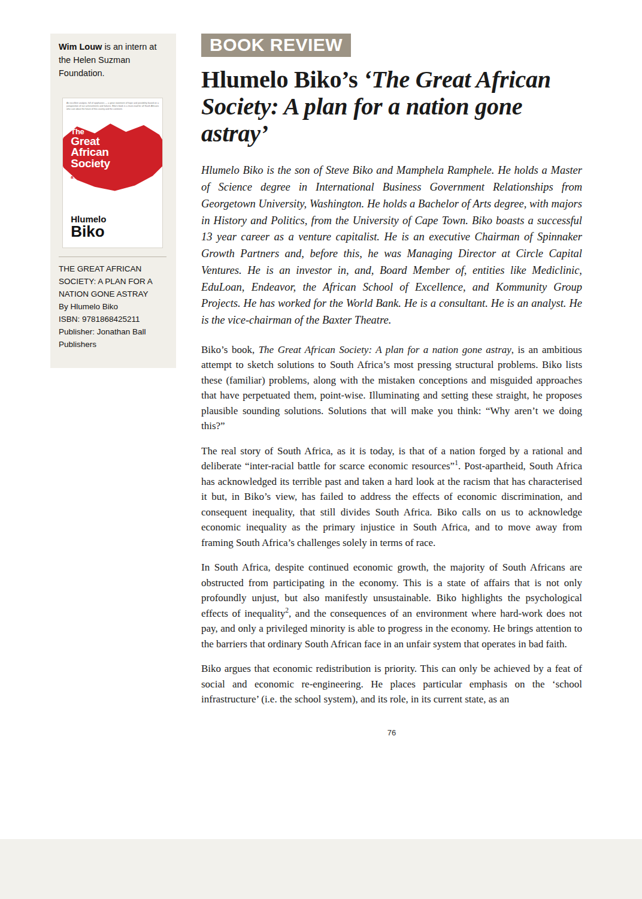Wim Louw is an intern at the Helen Suzman Foundation.
An excellent analysis, full of epiphanies — a great statement of hope and possibility based on a juxtaposition of our achievements and failures. Biko's book is a must-read for all South Africans who care about the future of this country and the continent.
The Great African Society
A Plan for
a Nation Gone Astray
Hlumelo Biko
THE GREAT AFRICAN SOCIETY: A PLAN FOR A NATION GONE ASTRAY
By Hlumelo Biko
ISBN: 9781868425211
Publisher: Jonathan Ball Publishers
BOOK REVIEW
Hlumelo Biko’s ‘The Great African Society: A plan for a nation gone astray’
Hlumelo Biko is the son of Steve Biko and Mamphela Ramphele. He holds a Master of Science degree in International Business Government Relationships from Georgetown University, Washington. He holds a Bachelor of Arts degree, with majors in History and Politics, from the University of Cape Town. Biko boasts a successful 13 year career as a venture capitalist. He is an executive Chairman of Spinnaker Growth Partners and, before this, he was Managing Director at Circle Capital Ventures. He is an investor in, and, Board Member of, entities like Mediclinic, EduLoan, Endeavor, the African School of Excellence, and Kommunity Group Projects. He has worked for the World Bank. He is a consultant. He is an analyst. He is the vice-chairman of the Baxter Theatre.
Biko’s book, The Great African Society: A plan for a nation gone astray, is an ambitious attempt to sketch solutions to South Africa’s most pressing structural problems. Biko lists these (familiar) problems, along with the mistaken conceptions and misguided approaches that have perpetuated them, point-wise. Illuminating and setting these straight, he proposes plausible sounding solutions. Solutions that will make you think: “Why aren’t we doing this?”
The real story of South Africa, as it is today, is that of a nation forged by a rational and deliberate “inter-racial battle for scarce economic resources”1. Post-apartheid, South Africa has acknowledged its terrible past and taken a hard look at the racism that has characterised it but, in Biko’s view, has failed to address the effects of economic discrimination, and consequent inequality, that still divides South Africa. Biko calls on us to acknowledge economic inequality as the primary injustice in South Africa, and to move away from framing South Africa’s challenges solely in terms of race.
In South Africa, despite continued economic growth, the majority of South Africans are obstructed from participating in the economy. This is a state of affairs that is not only profoundly unjust, but also manifestly unsustainable. Biko highlights the psychological effects of inequality2, and the consequences of an environment where hard-work does not pay, and only a privileged minority is able to progress in the economy. He brings attention to the barriers that ordinary South African face in an unfair system that operates in bad faith.
Biko argues that economic redistribution is priority. This can only be achieved by a feat of social and economic re-engineering. He places particular emphasis on the ‘school infrastructure’ (i.e. the school system), and its role, in its current state, as an
76